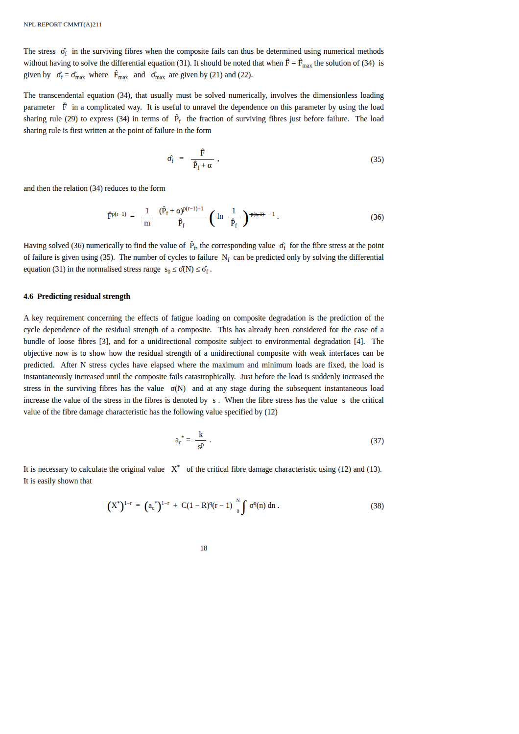NPL REPORT CMMT(A)211
The stress σ̂f in the surviving fibres when the composite fails can thus be determined using numerical methods without having to solve the differential equation (31). It should be noted that when F̂ = F̂max the solution of (34) is given by σ̂f = σ̂max where F̂max and σ̂max are given by (21) and (22).
The transcendental equation (34), that usually must be solved numerically, involves the dimensionless loading parameter F̂ in a complicated way. It is useful to unravel the dependence on this parameter by using the load sharing rule (29) to express (34) in terms of P̂f the fraction of surviving fibres just before failure. The load sharing rule is first written at the point of failure in the form
σ̂f = F̂ P̂f + α ,
(35)
and then the relation (34) reduces to the form
F̂p(r−1) = 1 m (P̂f + α)p(r−1)+1 P̂f ( ln 1 P̂f )p(r−1) m − 1 .
(36)
Having solved (36) numerically to find the value of P̂f, the corresponding value σ̂f for the fibre stress at the point of failure is given using (35). The number of cycles to failure Nf can be predicted only by solving the differential equation (31) in the normalised stress range s0 ≤ σ̂(N) ≤ σ̂f .
4.6 Predicting residual strength
A key requirement concerning the effects of fatigue loading on composite degradation is the prediction of the cycle dependence of the residual strength of a composite. This has already been considered for the case of a bundle of loose fibres [3], and for a unidirectional composite subject to environmental degradation [4]. The objective now is to show how the residual strength of a unidirectional composite with weak interfaces can be predicted. After N stress cycles have elapsed where the maximum and minimum loads are fixed, the load is instantaneously increased until the composite fails catastrophically. Just before the load is suddenly increased the stress in the surviving fibres has the value σ(N) and at any stage during the subsequent instantaneous load increase the value of the stress in the fibres is denoted by s . When the fibre stress has the value s the critical value of the fibre damage characteristic has the following value specified by (12)
ac* = k sp .
(37)
It is necessary to calculate the original value X* of the critical fibre damage characteristic using (12) and (13). It is easily shown that
(X*)1−r = (ac*)1−r + C(1 − R)q(r − 1) N
0∫ σq(n) dn .
(38)
18